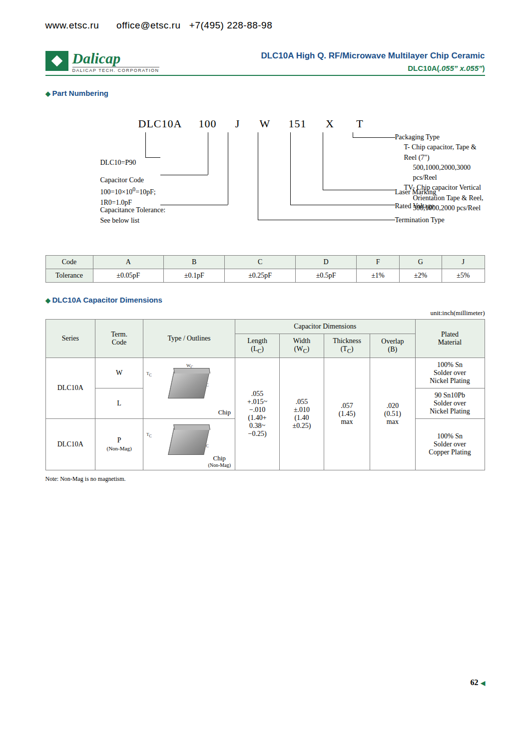www.etsc.ru office@etsc.ru +7(495) 228-88-98
Dalicap
DALICAP TECH. CORPORATION
DLC10A High Q. RF/Microwave Multilayer Chip Ceramic
DLC10A(.055” x.055”)
Part Numbering
DLC10A 100 JW 151 XT
DLC10=P90
Capacitor Code
100=10×100=10pF;
1R0=1.0pF
Capacitance Tolerance:
See below list
Packaging Type
T- Chip capacitor, Tape & Reel (7") 500,1000,2000,3000 pcs/Reel TV- Chip capacitor Vertical Orientation Tape & Reel, 500,1000,2000 pcs/Reel
Laser Marking
Rated Voltage
Termination Type
| Code | A | B | C | D | F | G | J |
| --- | --- | --- | --- | --- | --- | --- | --- |
| Tolerance | ±0.05pF | ±0.1pF | ±0.25pF | ±0.5pF | ±1% | ±2% | ±5% |
DLC10A Capacitor Dimensions
unit:inch(millimeter)
| Series | Term. Code | Type / Outlines | Capacitor Dimensions | Plated Material |
| --- | --- | --- | --- | --- |
| Length (L C ) | Width (W C ) | Thickness (T C ) | Overlap (B) |
| DLC10A | W | T C W C L C Chip | .055 +.015~ −.010 (1.40+ 0.38~ −0.25) | .055 ±.010 (1.40 ±0.25) | .057 (1.45) max | .020 (0.51) max | 100% Sn Solder over Nickel Plating |
| L | 90 Sn10Pb Solder over Nickel Plating |
| DLC10A | P (Non-Mag) | T C W C L C Chip (Non-Mag) | 100% Sn Solder over Copper Plating |
Note: Non-Mag is no magnetism.
62